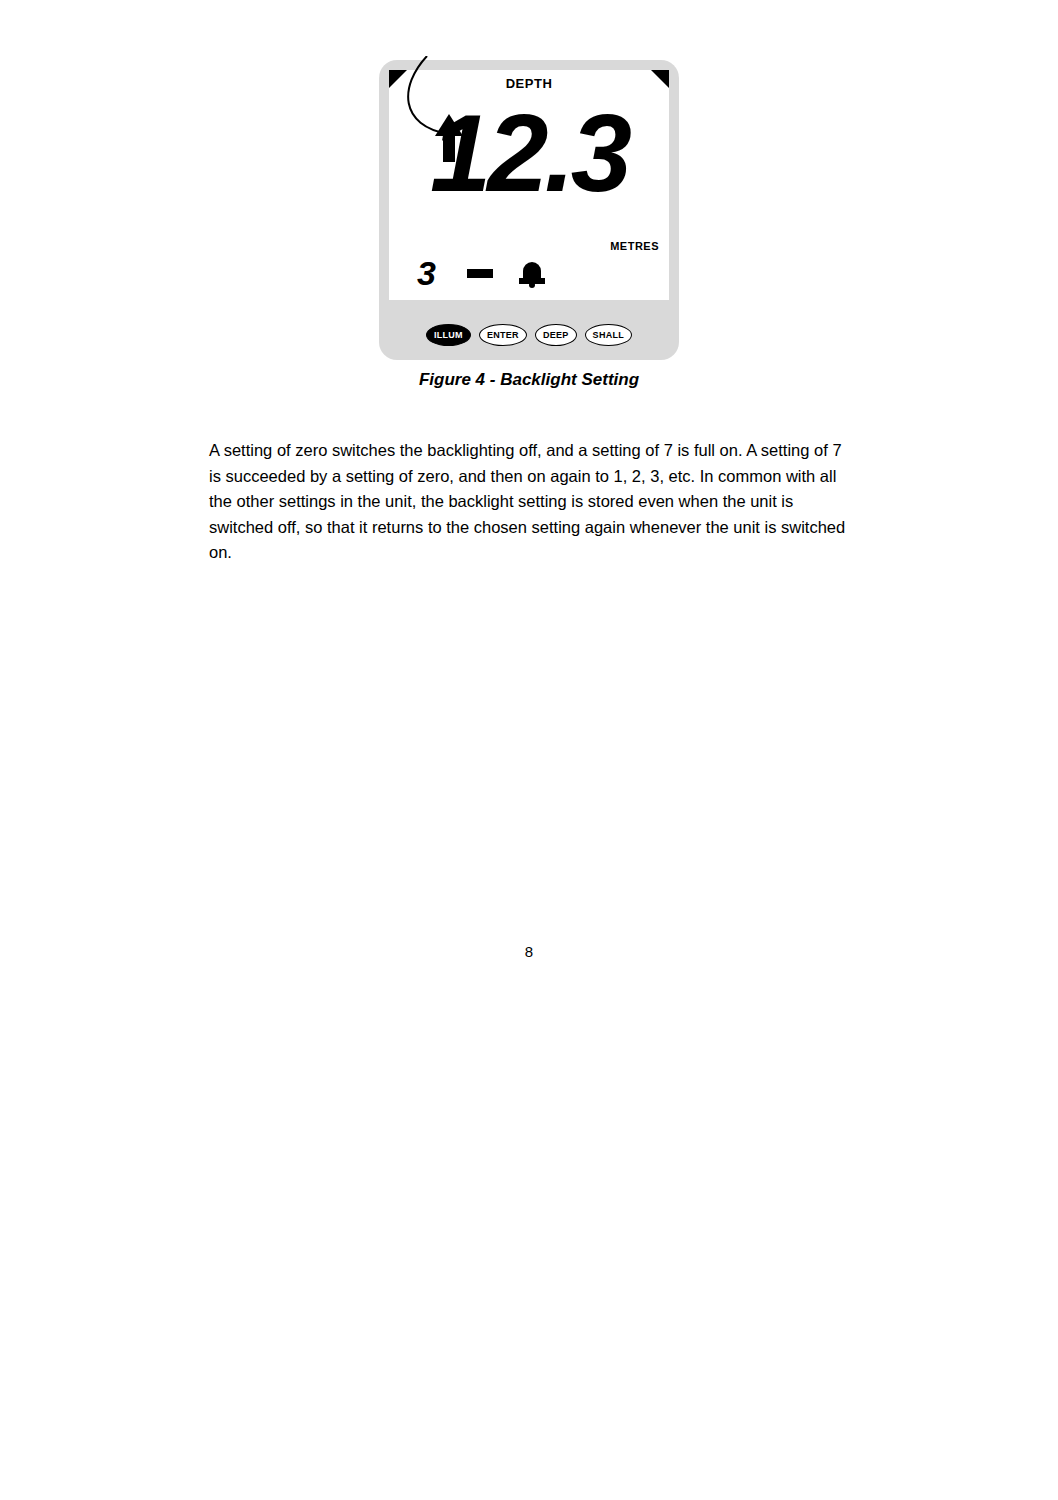DEPTH
12.3
METRES
3
ILLUM ENTER DEEP SHALL
Figure 4 - Backlight Setting
A setting of zero switches the backlighting off, and a setting of 7 is full on. A setting of 7 is succeeded by a setting of zero, and then on again to 1, 2, 3, etc. In common with all the other settings in the unit, the backlight setting is stored even when the unit is switched off, so that it returns to the chosen setting again whenever the unit is switched on.
8